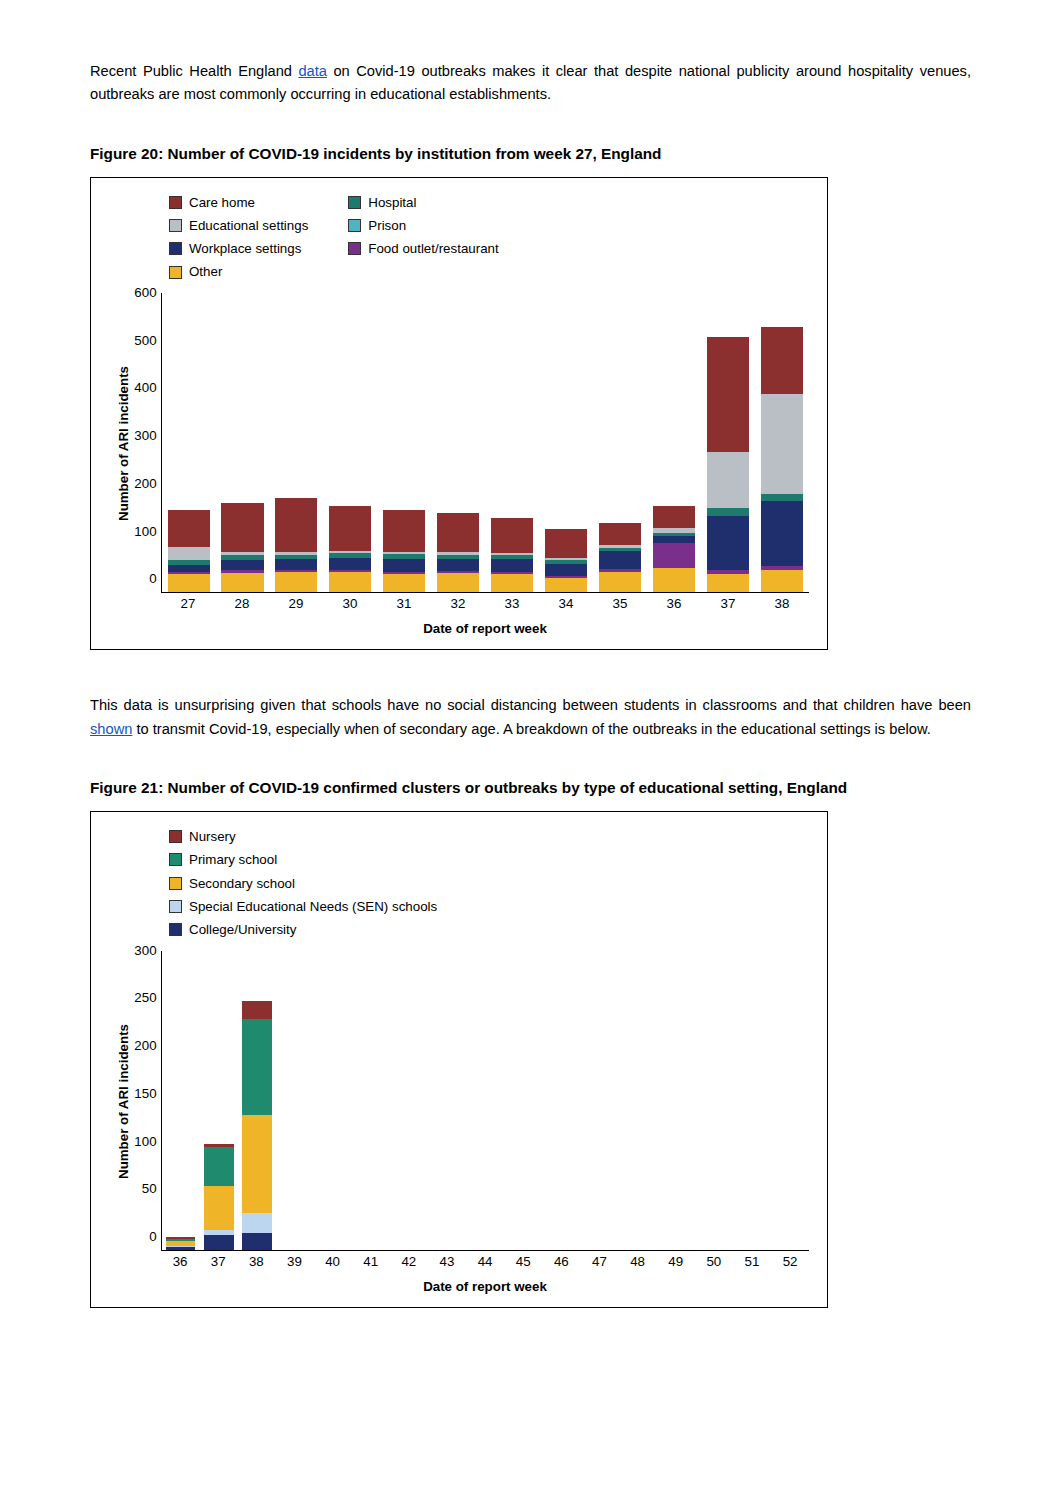Recent Public Health England data on Covid-19 outbreaks makes it clear that despite national publicity around hospitality venues, outbreaks are most commonly occurring in educational establishments.
Figure 20: Number of COVID-19 incidents by institution from week 27, England
Care home
Hospital
Educational settings
Prison
Workplace settings
Food outlet/restaurant
Other
Number of ARI incidents
600 500 400 300 200 100 0
272829303132 333435363738
Date of report week
This data is unsurprising given that schools have no social distancing between students in classrooms and that children have been shown to transmit Covid-19, especially when of secondary age. A breakdown of the outbreaks in the educational settings is below.
Figure 21: Number of COVID-19 confirmed clusters or outbreaks by type of educational setting, England
Nursery
Primary school
Secondary school
Special Educational Needs (SEN) schools
College/University
Number of ARI incidents
300 250 200 150 100 50 0
363738394041 424344454647 4849505152
Date of report week